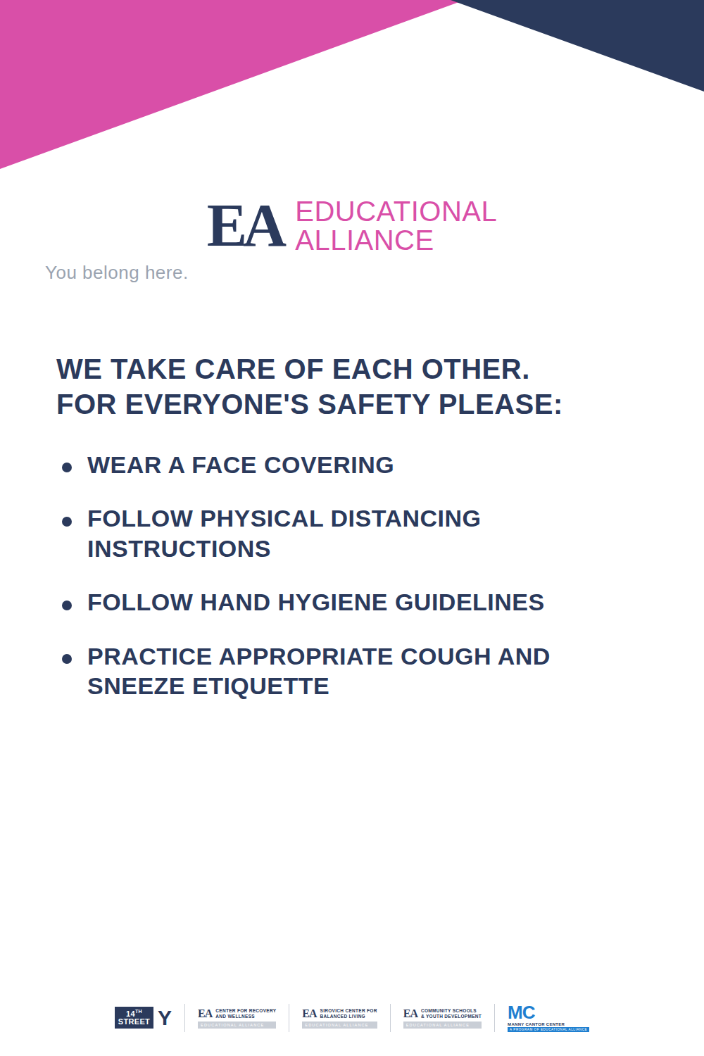EA
EDUCATIONAL ALLIANCE
You belong here.
We take care of each other.
For everyone's safety please:
Wear a face covering
Follow physical distancing instructions
Follow hand hygiene guidelines
Practice appropriate cough and sneeze etiquette
14TH
STREET
Y
EA Center for Recovery
and Wellness
Educational Alliance
EA Sirovich Center for
Balanced Living
Educational Alliance
EA Community Schools
& Youth Development
Educational Alliance
MC Manny Cantor Center A Program of Educational Alliance